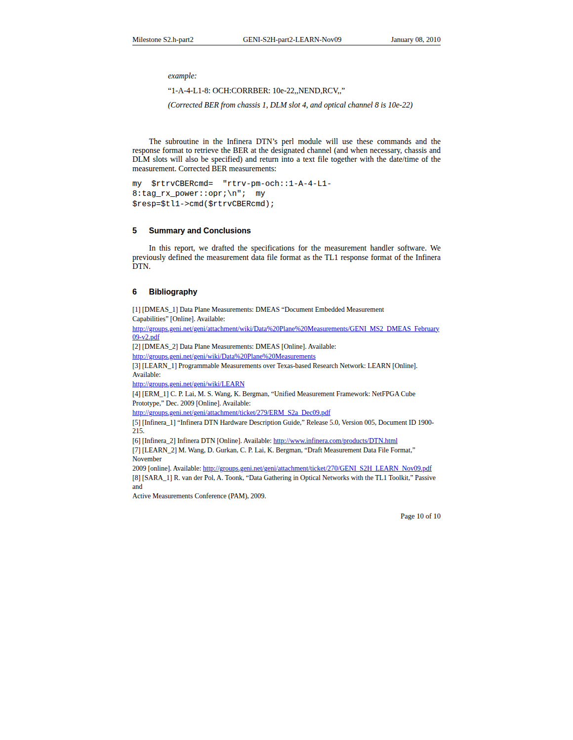Milestone S2.h-part2
GENI-S2H-part2-LEARN-Nov09
January 08, 2010
example:
“1-A-4-L1-8: OCH:CORRBER: 10e-22,,NEND,RCV,,”
(Corrected BER from chassis 1, DLM slot 4, and optical channel 8 is 10e-22)
The subroutine in the Infinera DTN’s perl module will use these commands and the response format to retrieve the BER at the designated channel (and when necessary, chassis and DLM slots will also be specified) and return into a text file together with the date/time of the measurement. Corrected BER measurements:
my  $rtrvCBERcmd=  "rtrv-pm-och::1-A-4-L1-8:tag_rx_power::opr;\n";  my
$resp=$tl1->cmd($rtrvCBERcmd);
5 Summary and Conclusions
In this report, we drafted the specifications for the measurement handler software. We previously defined the measurement data file format as the TL1 response format of the Infinera DTN.
6 Bibliography
[1] [DMEAS_1] Data Plane Measurements: DMEAS “Document Embedded Measurement
Capabilities” [Online]. Available:
http://groups.geni.net/geni/attachment/wiki/Data%20Plane%20Measurements/GENI_MS2_DMEAS_February09-v2.pdf
[2] [DMEAS_2] Data Plane Measurements: DMEAS [Online]. Available:
http://groups.geni.net/geni/wiki/Data%20Plane%20Measurements
[3] [LEARN_1] Programmable Measurements over Texas-based Research Network: LEARN [Online]. Available:
http://groups.geni.net/geni/wiki/LEARN
[4] [ERM_1] C. P. Lai, M. S. Wang, K. Bergman, “Unified Measurement Framework: NetFPGA Cube
Prototype,” Dec. 2009 [Online]. Available:
http://groups.geni.net/geni/attachment/ticket/279/ERM_S2a_Dec09.pdf
[5] [Infinera_1] “Infinera DTN Hardware Description Guide,” Release 5.0, Version 005, Document ID 1900-215.
[6] [Infinera_2] Infinera DTN [Online]. Available: http://www.infinera.com/products/DTN.html
[7] [LEARN_2] M. Wang, D. Gurkan, C. P. Lai, K. Bergman, “Draft Measurement Data File Format,” November
2009 [online]. Available: http://groups.geni.net/geni/attachment/ticket/270/GENI_S2H_LEARN_Nov09.pdf
[8] [SARA_1] R. van der Pol, A. Toonk, “Data Gathering in Optical Networks with the TL1 Toolkit,” Passive and
Active Measurements Conference (PAM), 2009.
Page 10 of 10